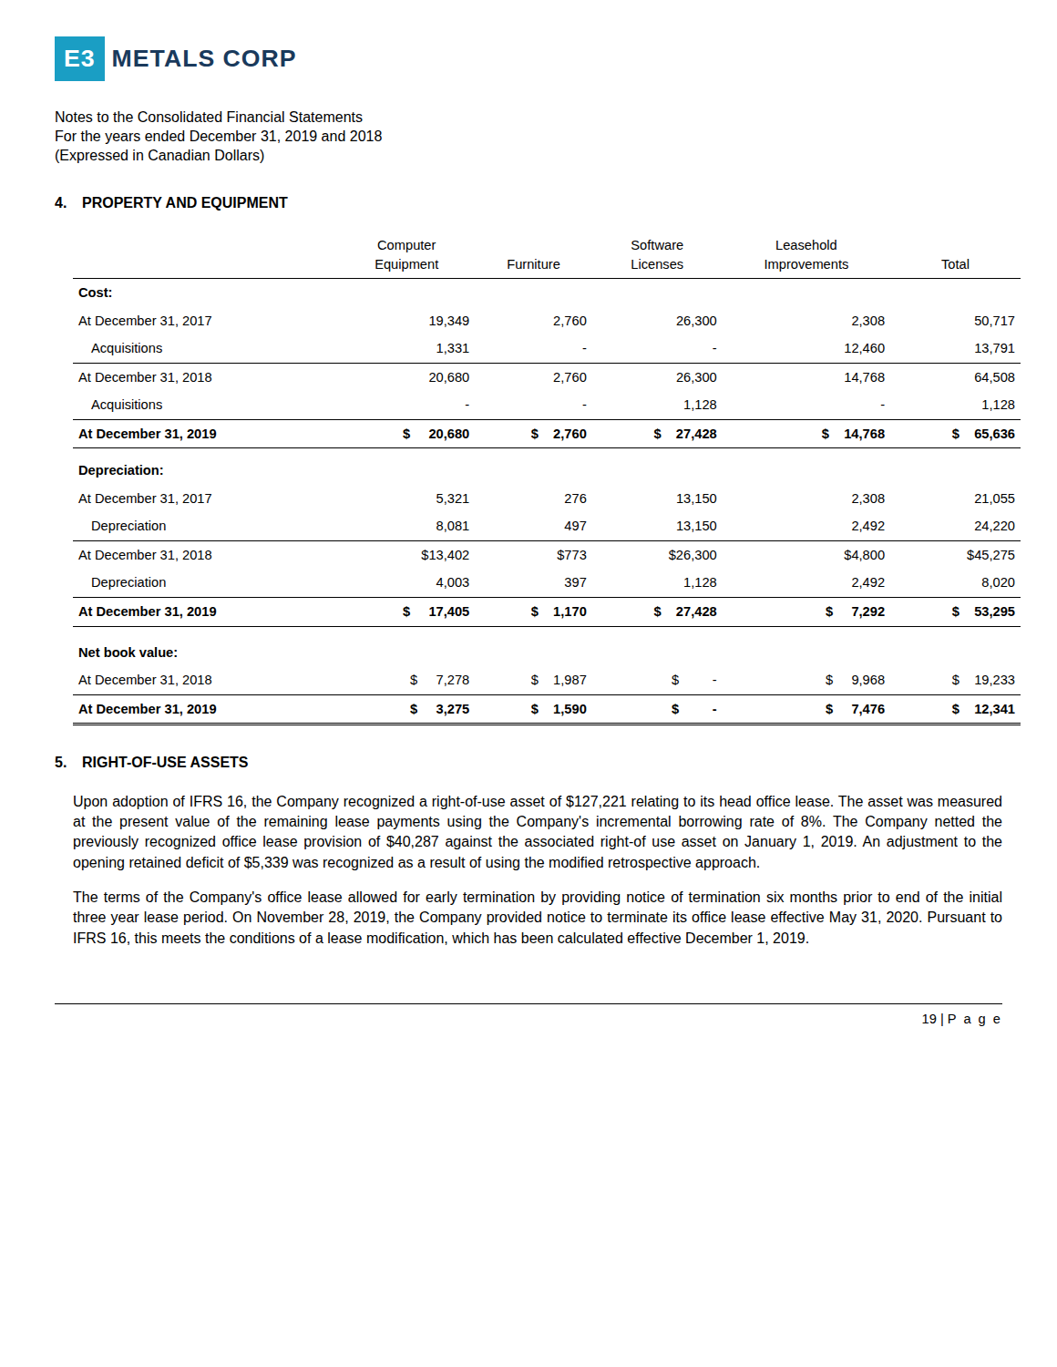E3 METALS CORP
Notes to the Consolidated Financial Statements
For the years ended December 31, 2019 and 2018
(Expressed in Canadian Dollars)
4. PROPERTY AND EQUIPMENT
| | Computer Equipment | Furniture | Software Licenses | Leasehold Improvements | Total |
| --- | --- | --- | --- | --- | --- |
| Cost: | | | | | |
| At December 31, 2017 | 19,349 | 2,760 | 26,300 | 2,308 | 50,717 |
| Acquisitions | 1,331 | - | - | 12,460 | 13,791 |
| At December 31, 2018 | 20,680 | 2,760 | 26,300 | 14,768 | 64,508 |
| Acquisitions | - | - | 1,128 | - | 1,128 |
| At December 31, 2019 | $ 20,680 | $ 2,760 | $ 27,428 | $ 14,768 | $ 65,636 |
| Depreciation: | | | | | |
| At December 31, 2017 | 5,321 | 276 | 13,150 | 2,308 | 21,055 |
| Depreciation | 8,081 | 497 | 13,150 | 2,492 | 24,220 |
| At December 31, 2018 | $13,402 | $773 | $26,300 | $4,800 | $45,275 |
| Depreciation | 4,003 | 397 | 1,128 | 2,492 | 8,020 |
| At December 31, 2019 | $ 17,405 | $ 1,170 | $ 27,428 | $ 7,292 | $ 53,295 |
| Net book value: | | | | | |
| At December 31, 2018 | $ 7,278 | $ 1,987 | $ - | $ 9,968 | $ 19,233 |
| At December 31, 2019 | $ 3,275 | $ 1,590 | $ - | $ 7,476 | $ 12,341 |
5. RIGHT-OF-USE ASSETS
Upon adoption of IFRS 16, the Company recognized a right-of-use asset of $127,221 relating to its head office lease. The asset was measured at the present value of the remaining lease payments using the Company's incremental borrowing rate of 8%. The Company netted the previously recognized office lease provision of $40,287 against the associated right-of use asset on January 1, 2019. An adjustment to the opening retained deficit of $5,339 was recognized as a result of using the modified retrospective approach.
The terms of the Company's office lease allowed for early termination by providing notice of termination six months prior to end of the initial three year lease period. On November 28, 2019, the Company provided notice to terminate its office lease effective May 31, 2020. Pursuant to IFRS 16, this meets the conditions of a lease modification, which has been calculated effective December 1, 2019.
19 | P a g e